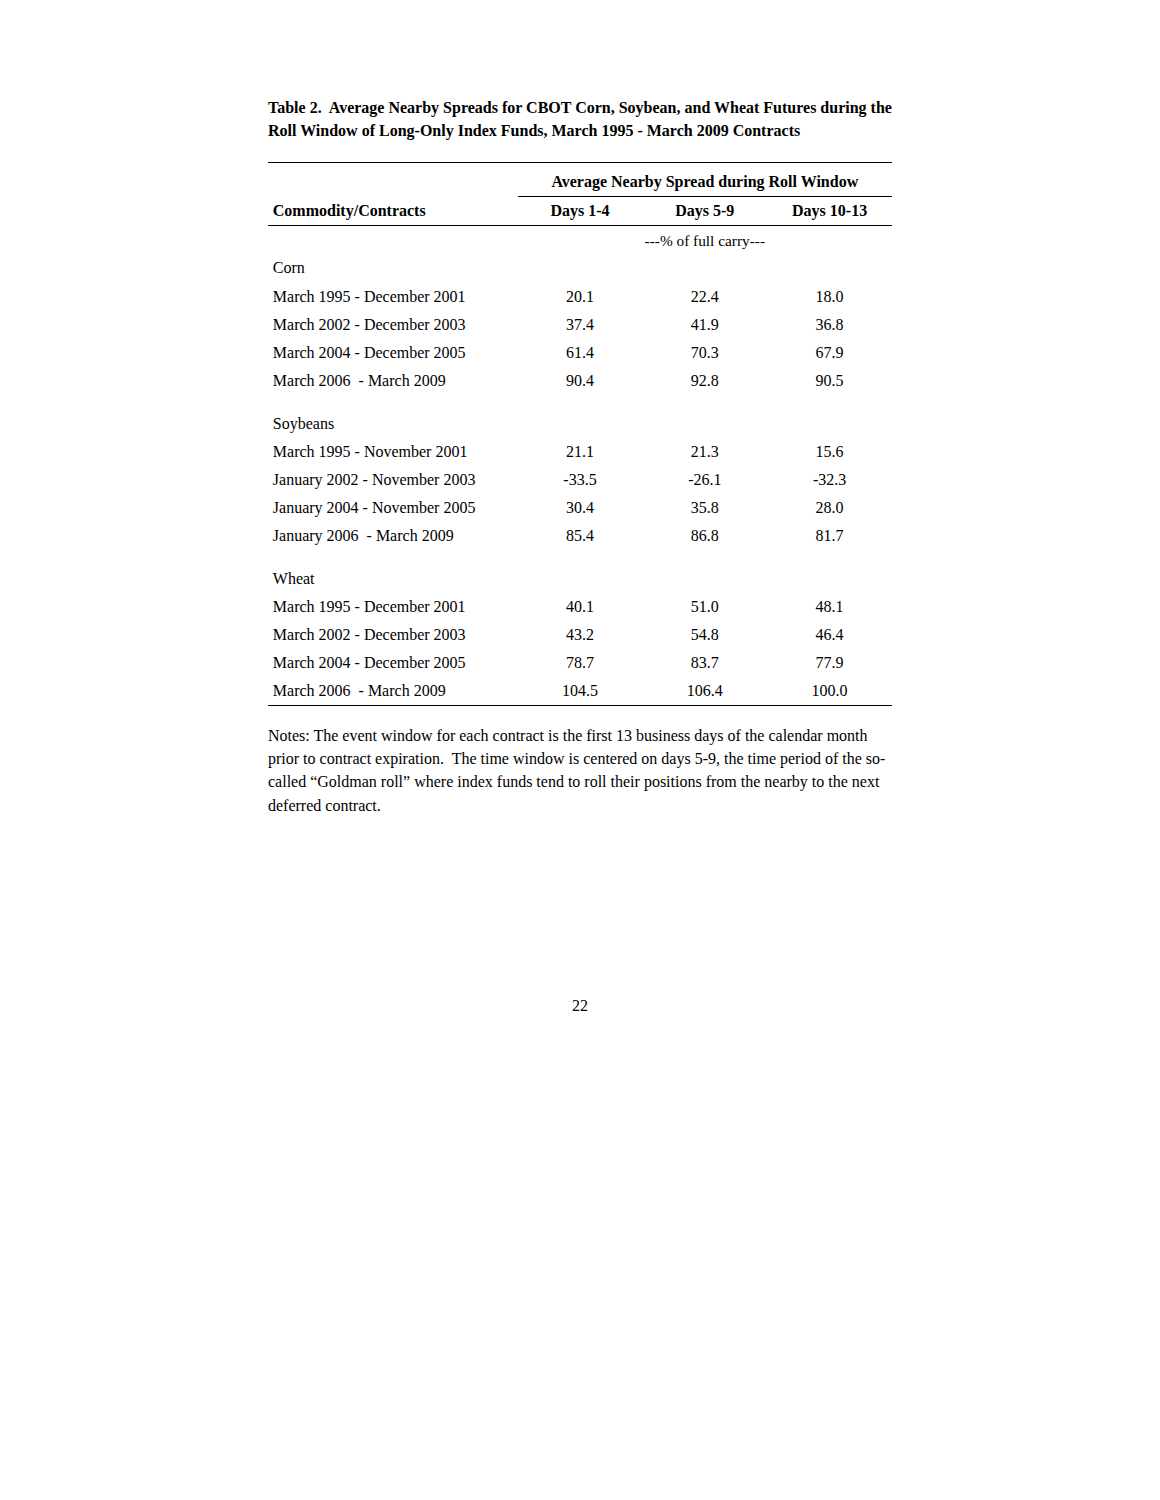Table 2. Average Nearby Spreads for CBOT Corn, Soybean, and Wheat Futures during the Roll Window of Long-Only Index Funds, March 1995 - March 2009 Contracts
| | Average Nearby Spread during Roll Window |
| --- | --- |
| Commodity/Contracts | Days 1-4 | Days 5-9 | Days 10-13 |
| | ---% of full carry--- |
| Corn |
| March 1995 - December 2001 | 20.1 | 22.4 | 18.0 |
| March 2002 - December 2003 | 37.4 | 41.9 | 36.8 |
| March 2004 - December 2005 | 61.4 | 70.3 | 67.9 |
| March 2006 - March 2009 | 90.4 | 92.8 | 90.5 |
| Soybeans |
| March 1995 - November 2001 | 21.1 | 21.3 | 15.6 |
| January 2002 - November 2003 | -33.5 | -26.1 | -32.3 |
| January 2004 - November 2005 | 30.4 | 35.8 | 28.0 |
| January 2006 - March 2009 | 85.4 | 86.8 | 81.7 |
| Wheat |
| March 1995 - December 2001 | 40.1 | 51.0 | 48.1 |
| March 2002 - December 2003 | 43.2 | 54.8 | 46.4 |
| March 2004 - December 2005 | 78.7 | 83.7 | 77.9 |
| March 2006 - March 2009 | 104.5 | 106.4 | 100.0 |
Notes: The event window for each contract is the first 13 business days of the calendar month prior to contract expiration. The time window is centered on days 5-9, the time period of the so-called “Goldman roll” where index funds tend to roll their positions from the nearby to the next deferred contract.
22